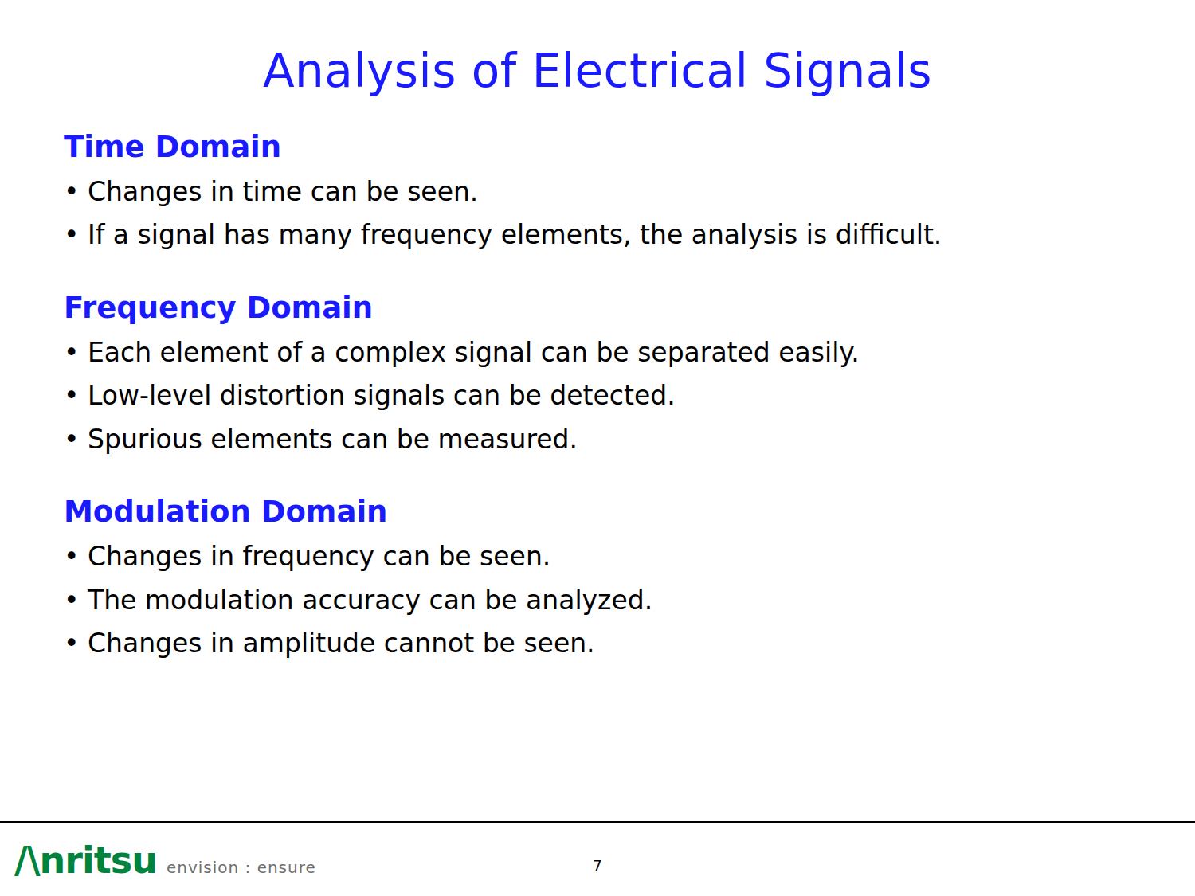Analysis of Electrical Signals
Time Domain
Changes in time can be seen.
If a signal has many frequency elements, the analysis is difficult.
Frequency Domain
Each element of a complex signal can be separated easily.
Low-level distortion signals can be detected.
Spurious elements can be measured.
Modulation Domain
Changes in frequency can be seen.
The modulation accuracy can be analyzed.
Changes in amplitude cannot be seen.
/\nritsu envision : ensure
7